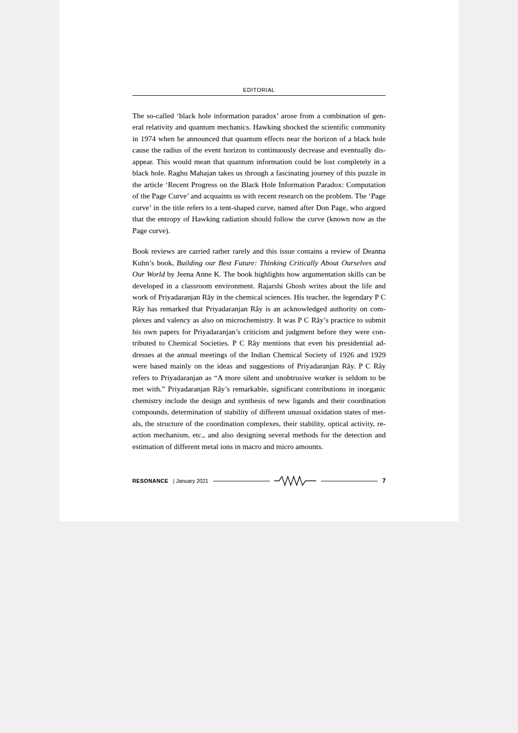EDITORIAL
The so-called ‘black hole information paradox’ arose from a combination of general relativity and quantum mechanics. Hawking shocked the scientific community in 1974 when he announced that quantum effects near the horizon of a black hole cause the radius of the event horizon to continuously decrease and eventually disappear. This would mean that quantum information could be lost completely in a black hole. Raghu Mahajan takes us through a fascinating journey of this puzzle in the article ‘Recent Progress on the Black Hole Information Paradox: Computation of the Page Curve’ and acquaints us with recent research on the problem. The ‘Page curve’ in the title refers to a tent-shaped curve, named after Don Page, who argued that the entropy of Hawking radiation should follow the curve (known now as the Page curve).
Book reviews are carried rather rarely and this issue contains a review of Deanna Kuhn’s book, Building our Best Future: Thinking Critically About Ourselves and Our World by Jeena Anne K. The book highlights how argumentation skills can be developed in a classroom environment. Rajarshi Ghosh writes about the life and work of Priyadaranjan Rây in the chemical sciences. His teacher, the legendary P C Rây has remarked that Priyadaranjan Rây is an acknowledged authority on complexes and valency as also on microchemistry. It was P C Rây’s practice to submit his own papers for Priyadaranjan’s criticism and judgment before they were contributed to Chemical Societies. P C Rây mentions that even his presidential addresses at the annual meetings of the Indian Chemical Society of 1926 and 1929 were based mainly on the ideas and suggestions of Priyadaranjan Rây. P C Rây refers to Priyadaranjan as “A more silent and unobtrusive worker is seldom to be met with.” Priyadaranjan Rây’s remarkable, significant contributions in inorganic chemistry include the design and synthesis of new ligands and their coordination compounds, determination of stability of different unusual oxidation states of metals, the structure of the coordination complexes, their stability, optical activity, reaction mechanism, etc., and also designing several methods for the detection and estimation of different metal ions in macro and micro amounts.
RESONANCE | January 2021 7